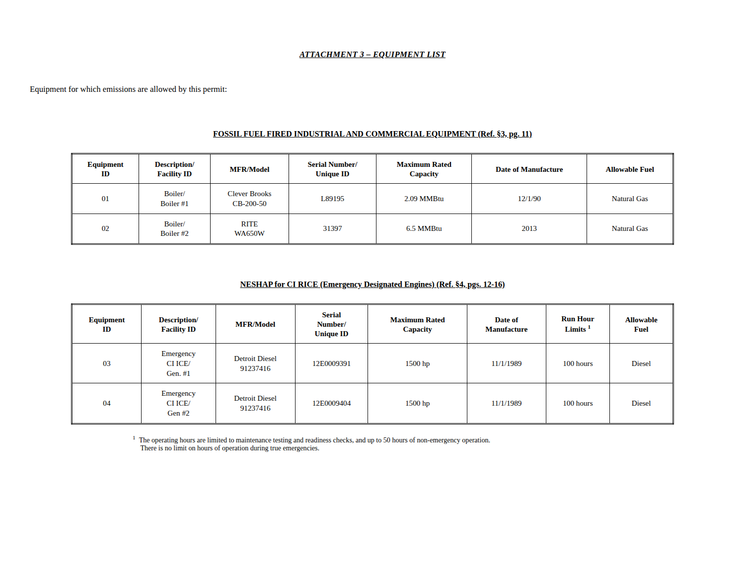ATTACHMENT 3 – EQUIPMENT LIST
Equipment for which emissions are allowed by this permit:
FOSSIL FUEL FIRED INDUSTRIAL AND COMMERCIAL EQUIPMENT (Ref. §3, pg. 11)
| Equipment ID | Description/ Facility ID | MFR/Model | Serial Number/ Unique ID | Maximum Rated Capacity | Date of Manufacture | Allowable Fuel |
| --- | --- | --- | --- | --- | --- | --- |
| 01 | Boiler/ Boiler #1 | Clever Brooks CB-200-50 | L89195 | 2.09 MMBtu | 12/1/90 | Natural Gas |
| 02 | Boiler/ Boiler #2 | RITE WA650W | 31397 | 6.5 MMBtu | 2013 | Natural Gas |
NESHAP for CI RICE (Emergency Designated Engines) (Ref. §4, pgs. 12-16)
| Equipment ID | Description/ Facility ID | MFR/Model | Serial Number/ Unique ID | Maximum Rated Capacity | Date of Manufacture | Run Hour Limits 1 | Allowable Fuel |
| --- | --- | --- | --- | --- | --- | --- | --- |
| 03 | Emergency CI ICE/ Gen. #1 | Detroit Diesel 91237416 | 12E0009391 | 1500 hp | 11/1/1989 | 100 hours | Diesel |
| 04 | Emergency CI ICE/ Gen #2 | Detroit Diesel 91237416 | 12E0009404 | 1500 hp | 11/1/1989 | 100 hours | Diesel |
1 The operating hours are limited to maintenance testing and readiness checks, and up to 50 hours of non-emergency operation. There is no limit on hours of operation during true emergencies.